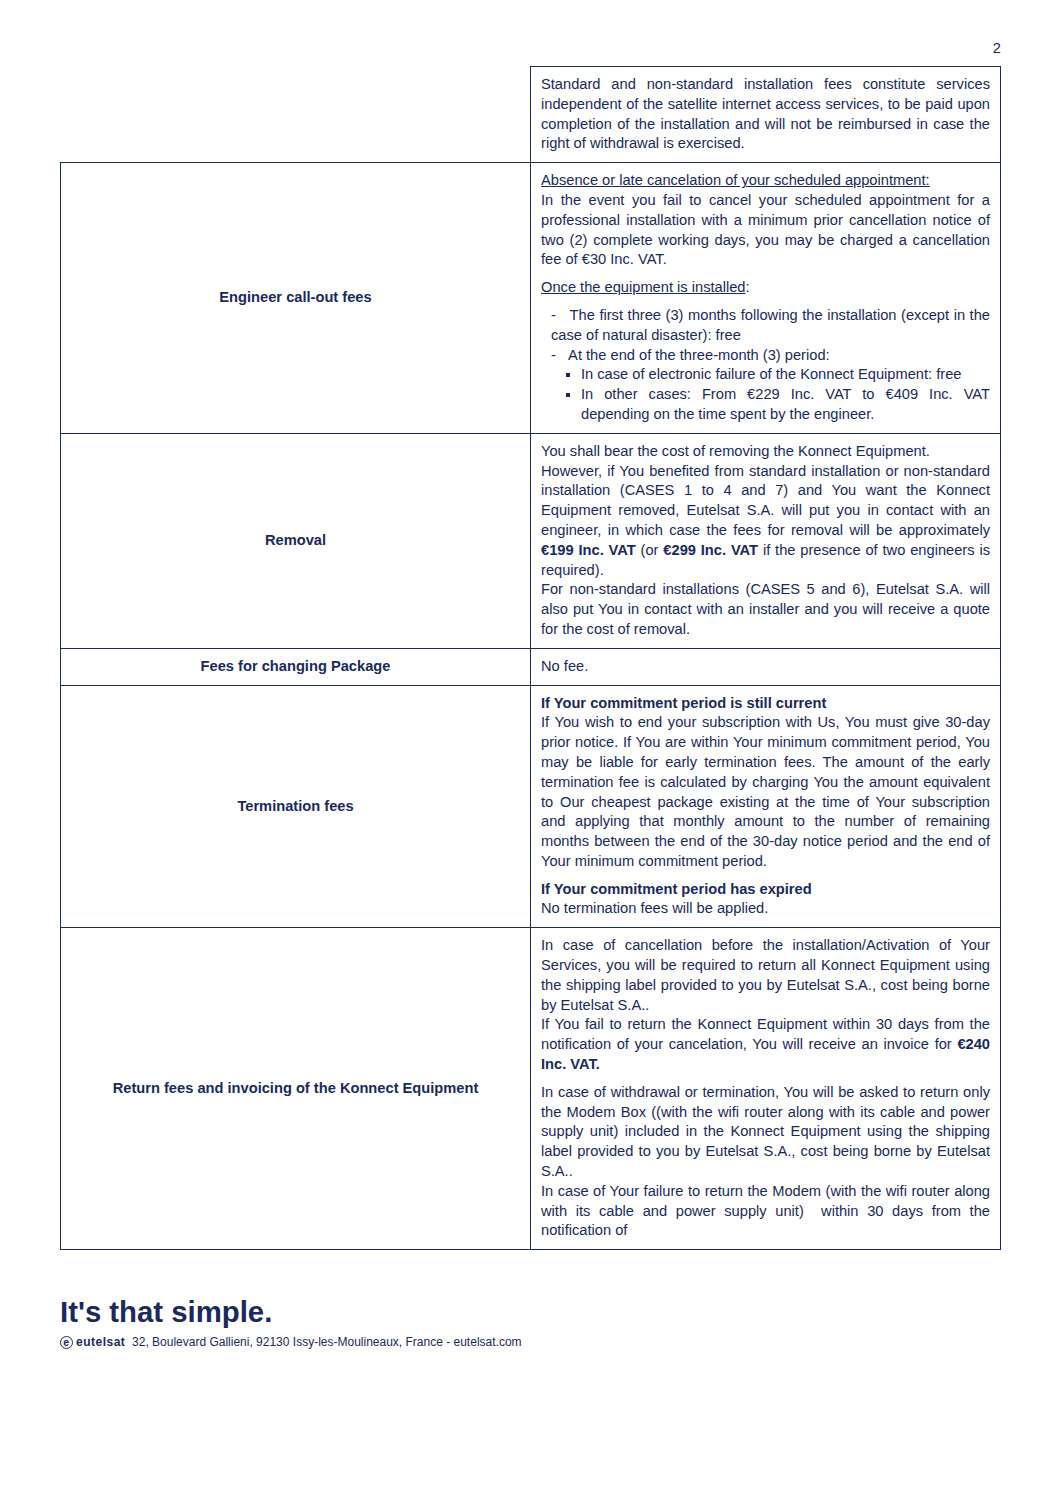2
| | Standard and non-standard installation fees constitute services independent of the satellite internet access services, to be paid upon completion of the installation and will not be reimbursed in case the right of withdrawal is exercised. |
| Engineer call-out fees | Absence or late cancelation of your scheduled appointment: In the event you fail to cancel your scheduled appointment for a professional installation with a minimum prior cancellation notice of two (2) complete working days, you may be charged a cancellation fee of €30 Inc. VAT. Once the equipment is installed : The first three (3) months following the installation (except in the case of natural disaster): free At the end of the three-month (3) period: In case of electronic failure of the Konnect Equipment: free In other cases: From €229 Inc. VAT to €409 Inc. VAT depending on the time spent by the engineer. |
| Removal | You shall bear the cost of removing the Konnect Equipment. However, if You benefited from standard installation or non-standard installation (CASES 1 to 4 and 7) and You want the Konnect Equipment removed, Eutelsat S.A. will put you in contact with an engineer, in which case the fees for removal will be approximately €199 Inc. VAT (or €299 Inc. VAT if the presence of two engineers is required). For non-standard installations (CASES 5 and 6), Eutelsat S.A. will also put You in contact with an installer and you will receive a quote for the cost of removal. |
| Fees for changing Package | No fee. |
| Termination fees | If Your commitment period is still current If You wish to end your subscription with Us, You must give 30-day prior notice. If You are within Your minimum commitment period, You may be liable for early termination fees. The amount of the early termination fee is calculated by charging You the amount equivalent to Our cheapest package existing at the time of Your subscription and applying that monthly amount to the number of remaining months between the end of the 30-day notice period and the end of Your minimum commitment period. If Your commitment period has expired No termination fees will be applied. |
| Return fees and invoicing of the Konnect Equipment | In case of cancellation before the installation/Activation of Your Services, you will be required to return all Konnect Equipment using the shipping label provided to you by Eutelsat S.A., cost being borne by Eutelsat S.A.. If You fail to return the Konnect Equipment within 30 days from the notification of your cancelation, You will receive an invoice for €240 Inc. VAT. In case of withdrawal or termination, You will be asked to return only the Modem Box ((with the wifi router along with its cable and power supply unit) included in the Konnect Equipment using the shipping label provided to you by Eutelsat S.A., cost being borne by Eutelsat S.A.. In case of Your failure to return the Modem (with the wifi router along with its cable and power supply unit) within 30 days from the notification of |
It's that simple.
eeutelsat 32, Boulevard Gallieni, 92130 Issy-les-Moulineaux, France - eutelsat.com